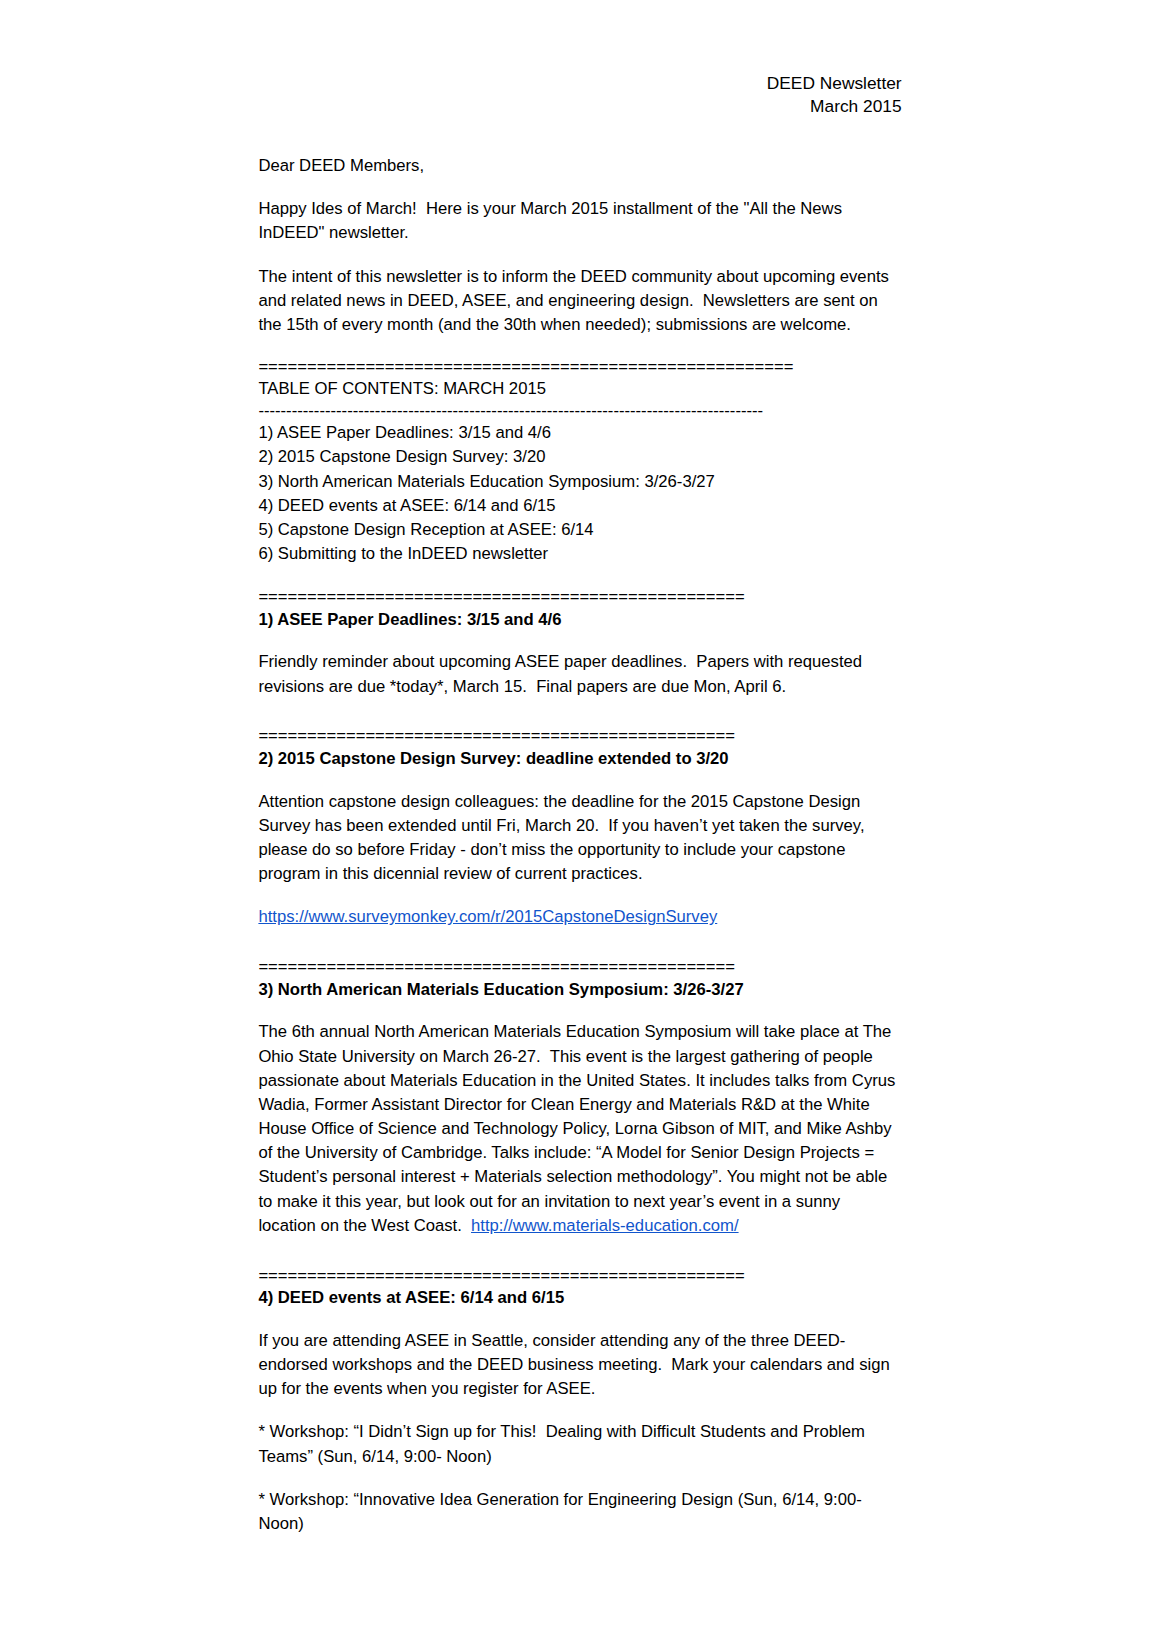DEED Newsletter
March 2015
Dear DEED Members,
Happy Ides of March! Here is your March 2015 installment of the "All the News InDEED" newsletter.
The intent of this newsletter is to inform the DEED community about upcoming events and related news in DEED, ASEE, and engineering design. Newsletters are sent on the 15th of every month (and the 30th when needed); submissions are welcome.
=======================================================
TABLE OF CONTENTS: MARCH 2015
-------------------------------------------------------------------------------------------
1) ASEE Paper Deadlines: 3/15 and 4/6
2) 2015 Capstone Design Survey: 3/20
3) North American Materials Education Symposium: 3/26-3/27
4) DEED events at ASEE: 6/14 and 6/15
5) Capstone Design Reception at ASEE: 6/14
6) Submitting to the InDEED newsletter
==================================================
1) ASEE Paper Deadlines: 3/15 and 4/6
Friendly reminder about upcoming ASEE paper deadlines. Papers with requested revisions are due *today*, March 15. Final papers are due Mon, April 6.
=================================================
2) 2015 Capstone Design Survey: deadline extended to 3/20
Attention capstone design colleagues: the deadline for the 2015 Capstone Design Survey has been extended until Fri, March 20. If you haven’t yet taken the survey, please do so before Friday - don’t miss the opportunity to include your capstone program in this dicennial review of current practices.
https://www.surveymonkey.com/r/2015CapstoneDesignSurvey
=================================================
3) North American Materials Education Symposium: 3/26-3/27
The 6th annual North American Materials Education Symposium will take place at The Ohio State University on March 26-27. This event is the largest gathering of people passionate about Materials Education in the United States. It includes talks from Cyrus Wadia, Former Assistant Director for Clean Energy and Materials R&D at the White House Office of Science and Technology Policy, Lorna Gibson of MIT, and Mike Ashby of the University of Cambridge. Talks include: “A Model for Senior Design Projects = Student’s personal interest + Materials selection methodology”. You might not be able to make it this year, but look out for an invitation to next year’s event in a sunny location on the West Coast. http://www.materials-education.com/
==================================================
4) DEED events at ASEE: 6/14 and 6/15
If you are attending ASEE in Seattle, consider attending any of the three DEED-endorsed workshops and the DEED business meeting. Mark your calendars and sign up for the events when you register for ASEE.
* Workshop: “I Didn’t Sign up for This! Dealing with Difficult Students and Problem Teams” (Sun, 6/14, 9:00- Noon)
* Workshop: “Innovative Idea Generation for Engineering Design (Sun, 6/14, 9:00-Noon)